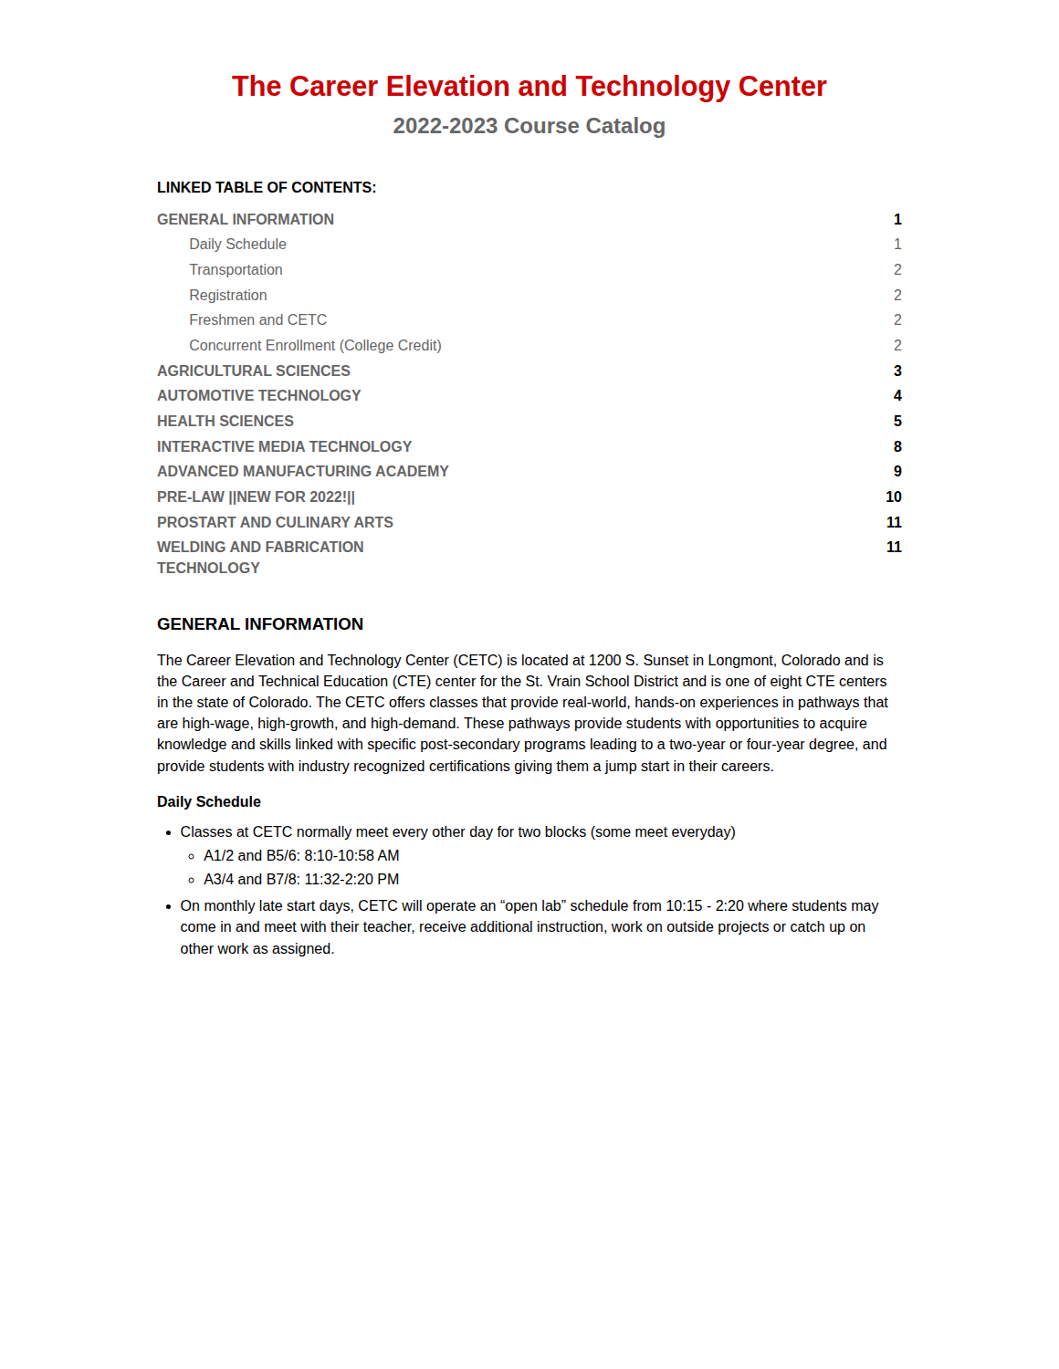The Career Elevation and Technology Center
2022-2023 Course Catalog
LINKED TABLE OF CONTENTS:
GENERAL INFORMATION 1
Daily Schedule 1
Transportation 2
Registration 2
Freshmen and CETC 2
Concurrent Enrollment (College Credit) 2
AGRICULTURAL SCIENCES 3
AUTOMOTIVE TECHNOLOGY 4
HEALTH SCIENCES 5
INTERACTIVE MEDIA TECHNOLOGY 8
ADVANCED MANUFACTURING ACADEMY 9
PRE-LAW ||New for 2022!|| 10
PROSTART AND CULINARY ARTS 11
WELDING AND FABRICATION
TECHNOLOGY 11
GENERAL INFORMATION
The Career Elevation and Technology Center (CETC) is located at 1200 S. Sunset in Longmont, Colorado and is the Career and Technical Education (CTE) center for the St. Vrain School District and is one of eight CTE centers in the state of Colorado. The CETC offers classes that provide real-world, hands-on experiences in pathways that are high-wage, high-growth, and high-demand. These pathways provide students with opportunities to acquire knowledge and skills linked with specific post-secondary programs leading to a two-year or four-year degree, and provide students with industry recognized certifications giving them a jump start in their careers.
Daily Schedule
Classes at CETC normally meet every other day for two blocks (some meet everyday)
A1/2 and B5/6: 8:10-10:58 AM
A3/4 and B7/8: 11:32-2:20 PM
On monthly late start days, CETC will operate an “open lab” schedule from 10:15 - 2:20 where students may come in and meet with their teacher, receive additional instruction, work on outside projects or catch up on other work as assigned.